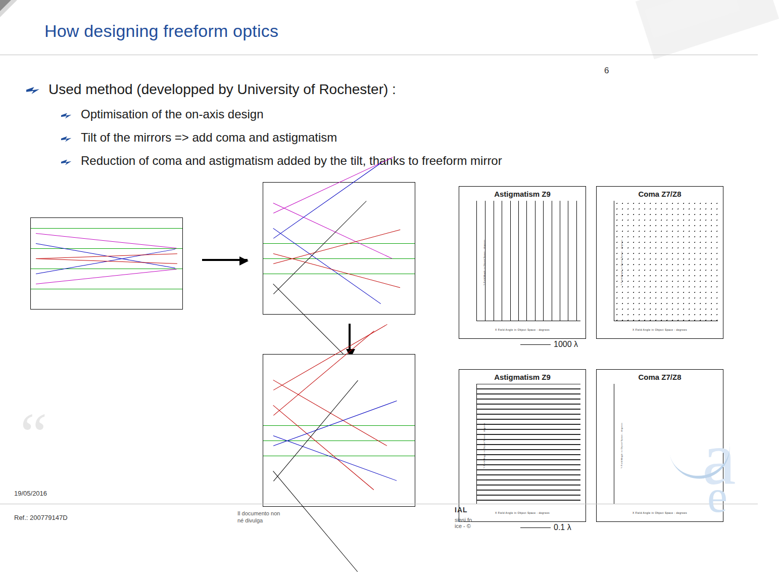How designing freeform optics
6
Used method (developped by University of Rochester) :
Optimisation of the on-axis design
Tilt of the mirrors => add coma and astigmatism
Reduction of coma and astigmatism added by the tilt, thanks to freeform mirror
Astigmatism Z9
Y Field Angle in Object Space - degrees
X Field Angle in Object Space - degrees
Coma Z7/Z8
Y Field Angle in Object Space - degrees
X Field Angle in Object Space - degrees
1000 λ
Astigmatism Z9
Y Field Angle in Object Space - degrees
X Field Angle in Object Space - degrees
Coma Z7/Z8
Y Field Angle in Object Space - degrees
X Field Angle in Object Space - degrees
0.1 λ
19/05/2016
Ref.: 200779147D
Il documento non
né divulga
IAL
siasi fo
ice - ©
“
a
e